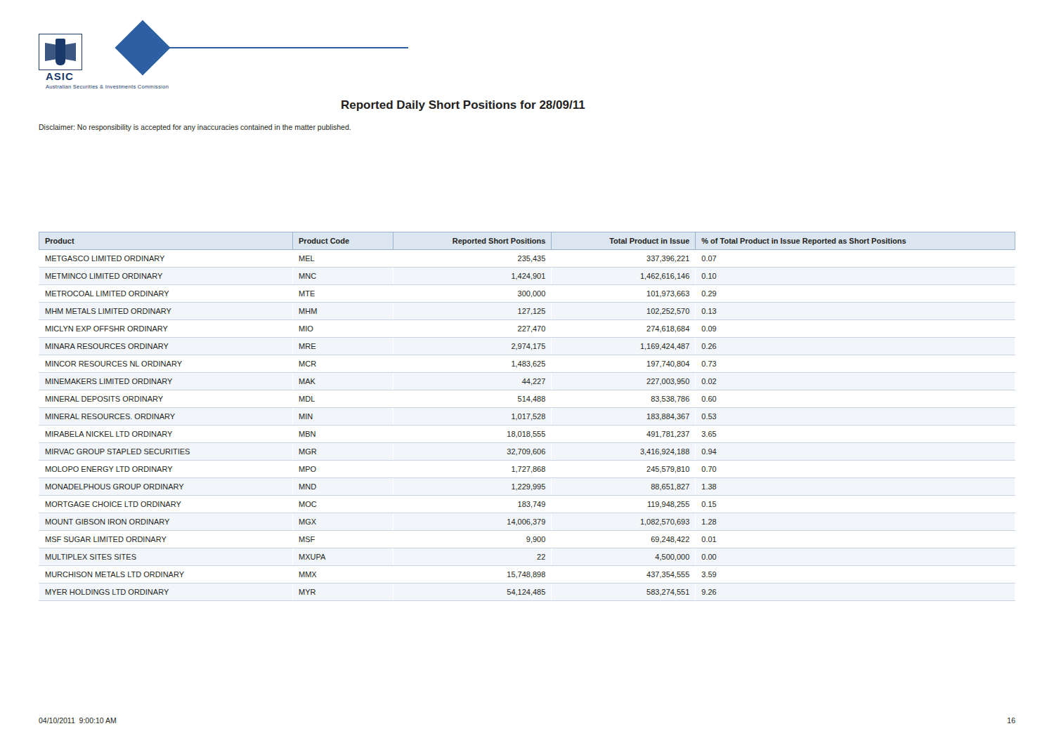ASIC Australian Securities & Investments Commission
Reported Daily Short Positions for 28/09/11
Disclaimer: No responsibility is accepted for any inaccuracies contained in the matter published.
| Product | Product Code | Reported Short Positions | Total Product in Issue | % of Total Product in Issue Reported as Short Positions |
| --- | --- | --- | --- | --- |
| METGASCO LIMITED ORDINARY | MEL | 235,435 | 337,396,221 | 0.07 |
| METMINCO LIMITED ORDINARY | MNC | 1,424,901 | 1,462,616,146 | 0.10 |
| METROCOAL LIMITED ORDINARY | MTE | 300,000 | 101,973,663 | 0.29 |
| MHM METALS LIMITED ORDINARY | MHM | 127,125 | 102,252,570 | 0.13 |
| MICLYN EXP OFFSHR ORDINARY | MIO | 227,470 | 274,618,684 | 0.09 |
| MINARA RESOURCES ORDINARY | MRE | 2,974,175 | 1,169,424,487 | 0.26 |
| MINCOR RESOURCES NL ORDINARY | MCR | 1,483,625 | 197,740,804 | 0.73 |
| MINEMAKERS LIMITED ORDINARY | MAK | 44,227 | 227,003,950 | 0.02 |
| MINERAL DEPOSITS ORDINARY | MDL | 514,488 | 83,538,786 | 0.60 |
| MINERAL RESOURCES. ORDINARY | MIN | 1,017,528 | 183,884,367 | 0.53 |
| MIRABELA NICKEL LTD ORDINARY | MBN | 18,018,555 | 491,781,237 | 3.65 |
| MIRVAC GROUP STAPLED SECURITIES | MGR | 32,709,606 | 3,416,924,188 | 0.94 |
| MOLOPO ENERGY LTD ORDINARY | MPO | 1,727,868 | 245,579,810 | 0.70 |
| MONADELPHOUS GROUP ORDINARY | MND | 1,229,995 | 88,651,827 | 1.38 |
| MORTGAGE CHOICE LTD ORDINARY | MOC | 183,749 | 119,948,255 | 0.15 |
| MOUNT GIBSON IRON ORDINARY | MGX | 14,006,379 | 1,082,570,693 | 1.28 |
| MSF SUGAR LIMITED ORDINARY | MSF | 9,900 | 69,248,422 | 0.01 |
| MULTIPLEX SITES SITES | MXUPA | 22 | 4,500,000 | 0.00 |
| MURCHISON METALS LTD ORDINARY | MMX | 15,748,898 | 437,354,555 | 3.59 |
| MYER HOLDINGS LTD ORDINARY | MYR | 54,124,485 | 583,274,551 | 9.26 |
04/10/2011 9:00:10 AM
16